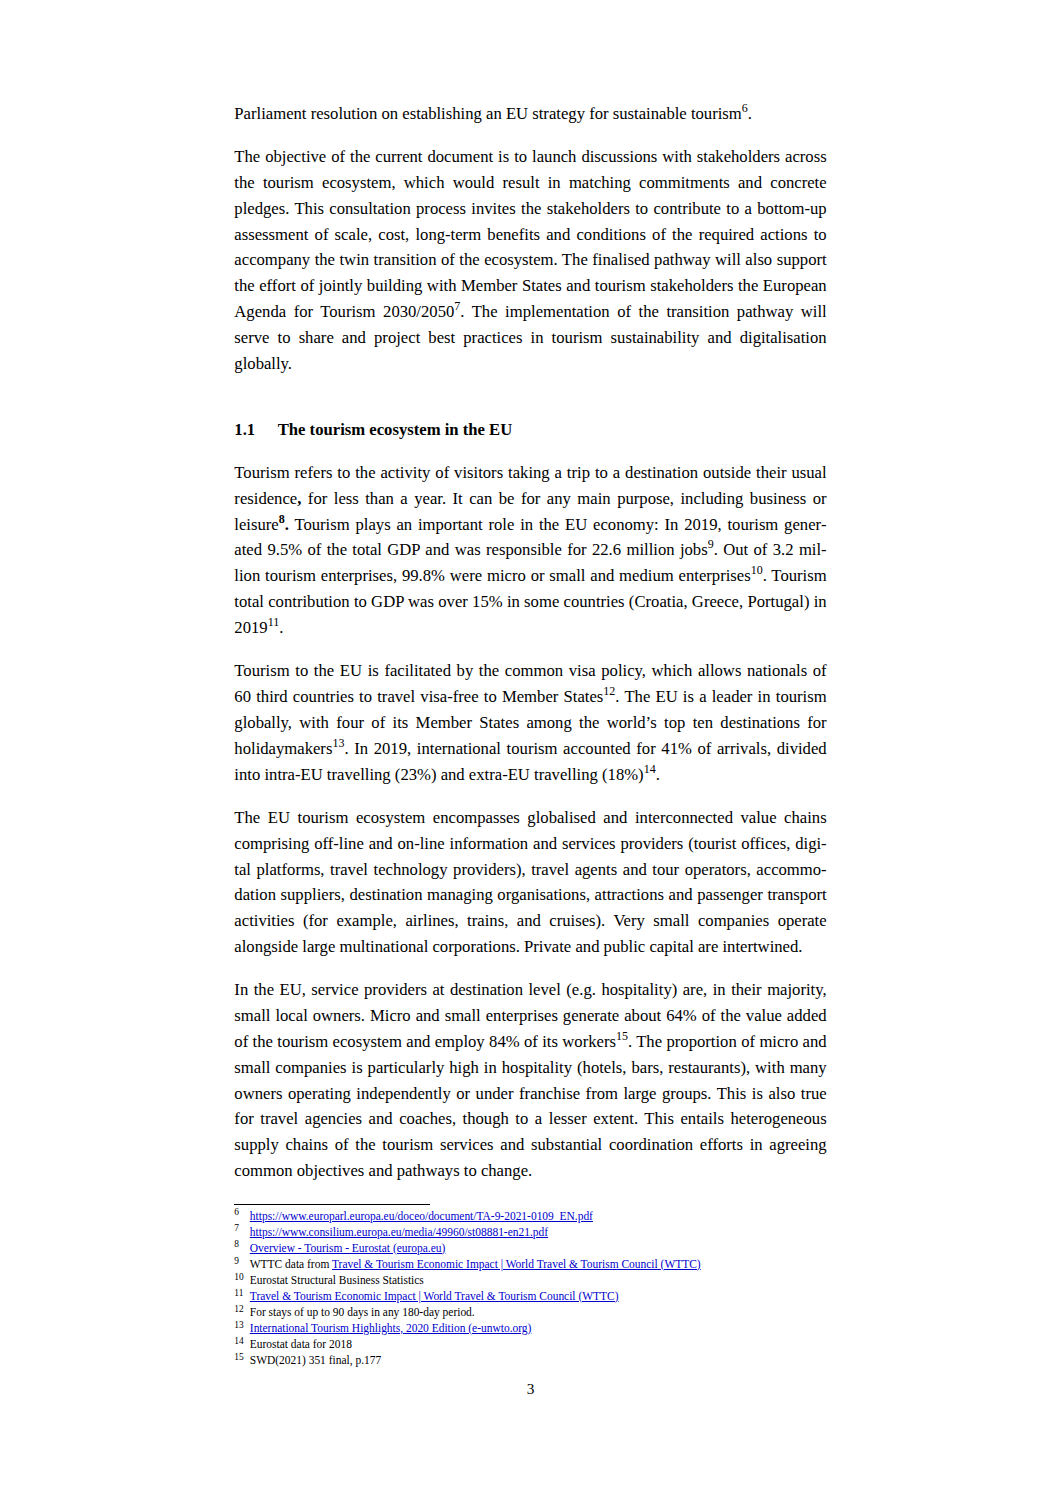Parliament resolution on establishing an EU strategy for sustainable tourism6.
The objective of the current document is to launch discussions with stakeholders across the tourism ecosystem, which would result in matching commitments and concrete pledges. This consultation process invites the stakeholders to contribute to a bottom-up assessment of scale, cost, long-term benefits and conditions of the required actions to accompany the twin transition of the ecosystem. The finalised pathway will also support the effort of jointly building with Member States and tourism stakeholders the European Agenda for Tourism 2030/20507. The implementation of the transition pathway will serve to share and project best practices in tourism sustainability and digitalisation globally.
1.1 The tourism ecosystem in the EU
Tourism refers to the activity of visitors taking a trip to a destination outside their usual residence, for less than a year. It can be for any main purpose, including business or leisure8. Tourism plays an important role in the EU economy: In 2019, tourism generated 9.5% of the total GDP and was responsible for 22.6 million jobs9. Out of 3.2 million tourism enterprises, 99.8% were micro or small and medium enterprises10. Tourism total contribution to GDP was over 15% in some countries (Croatia, Greece, Portugal) in 201911.
Tourism to the EU is facilitated by the common visa policy, which allows nationals of 60 third countries to travel visa-free to Member States12. The EU is a leader in tourism globally, with four of its Member States among the world’s top ten destinations for holidaymakers13. In 2019, international tourism accounted for 41% of arrivals, divided into intra-EU travelling (23%) and extra-EU travelling (18%)14.
The EU tourism ecosystem encompasses globalised and interconnected value chains comprising off-line and on-line information and services providers (tourist offices, digital platforms, travel technology providers), travel agents and tour operators, accommodation suppliers, destination managing organisations, attractions and passenger transport activities (for example, airlines, trains, and cruises). Very small companies operate alongside large multinational corporations. Private and public capital are intertwined.
In the EU, service providers at destination level (e.g. hospitality) are, in their majority, small local owners. Micro and small enterprises generate about 64% of the value added of the tourism ecosystem and employ 84% of its workers15. The proportion of micro and small companies is particularly high in hospitality (hotels, bars, restaurants), with many owners operating independently or under franchise from large groups. This is also true for travel agencies and coaches, though to a lesser extent. This entails heterogeneous supply chains of the tourism services and substantial coordination efforts in agreeing common objectives and pathways to change.
https://www.europarl.europa.eu/doceo/document/TA-9-2021-0109_EN.pdf
https://www.consilium.europa.eu/media/49960/st08881-en21.pdf
Overview - Tourism - Eurostat (europa.eu)
WTTC data from Travel & Tourism Economic Impact | World Travel & Tourism Council (WTTC)
Eurostat Structural Business Statistics
Travel & Tourism Economic Impact | World Travel & Tourism Council (WTTC)
For stays of up to 90 days in any 180-day period.
International Tourism Highlights, 2020 Edition (e-unwto.org)
Eurostat data for 2018
SWD(2021) 351 final, p.177
3